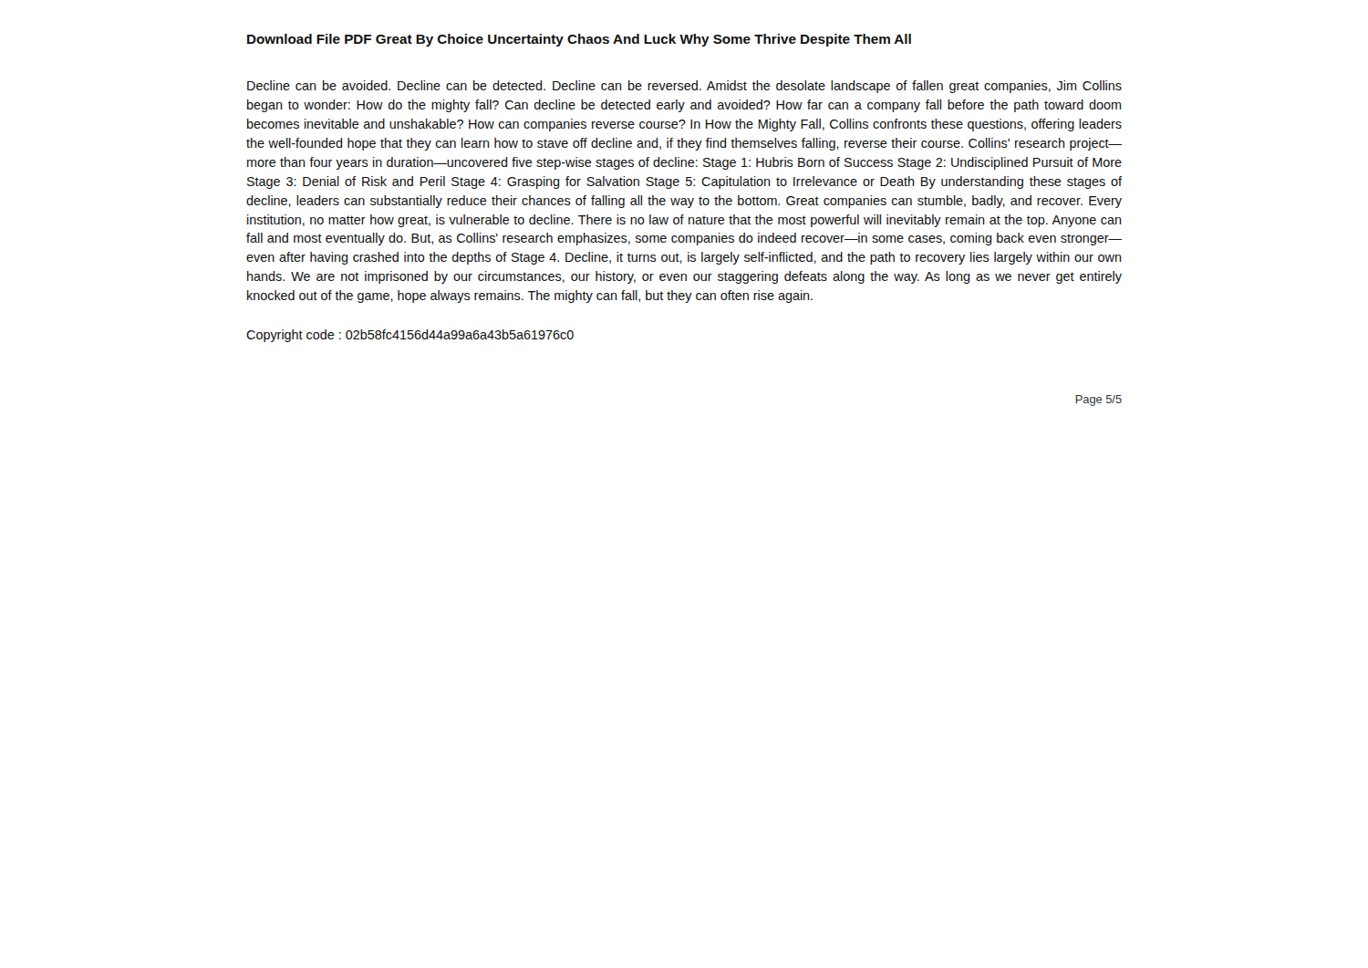Download File PDF Great By Choice Uncertainty Chaos And Luck Why Some Thrive Despite Them All
Decline can be avoided. Decline can be detected. Decline can be reversed. Amidst the desolate landscape of fallen great companies, Jim Collins began to wonder: How do the mighty fall? Can decline be detected early and avoided? How far can a company fall before the path toward doom becomes inevitable and unshakable? How can companies reverse course? In How the Mighty Fall, Collins confronts these questions, offering leaders the well-founded hope that they can learn how to stave off decline and, if they find themselves falling, reverse their course. Collins' research project—more than four years in duration—uncovered five step-wise stages of decline: Stage 1: Hubris Born of Success Stage 2: Undisciplined Pursuit of More Stage 3: Denial of Risk and Peril Stage 4: Grasping for Salvation Stage 5: Capitulation to Irrelevance or Death By understanding these stages of decline, leaders can substantially reduce their chances of falling all the way to the bottom. Great companies can stumble, badly, and recover. Every institution, no matter how great, is vulnerable to decline. There is no law of nature that the most powerful will inevitably remain at the top. Anyone can fall and most eventually do. But, as Collins' research emphasizes, some companies do indeed recover—in some cases, coming back even stronger—even after having crashed into the depths of Stage 4. Decline, it turns out, is largely self-inflicted, and the path to recovery lies largely within our own hands. We are not imprisoned by our circumstances, our history, or even our staggering defeats along the way. As long as we never get entirely knocked out of the game, hope always remains. The mighty can fall, but they can often rise again.
Copyright code : 02b58fc4156d44a99a6a43b5a61976c0
Page 5/5